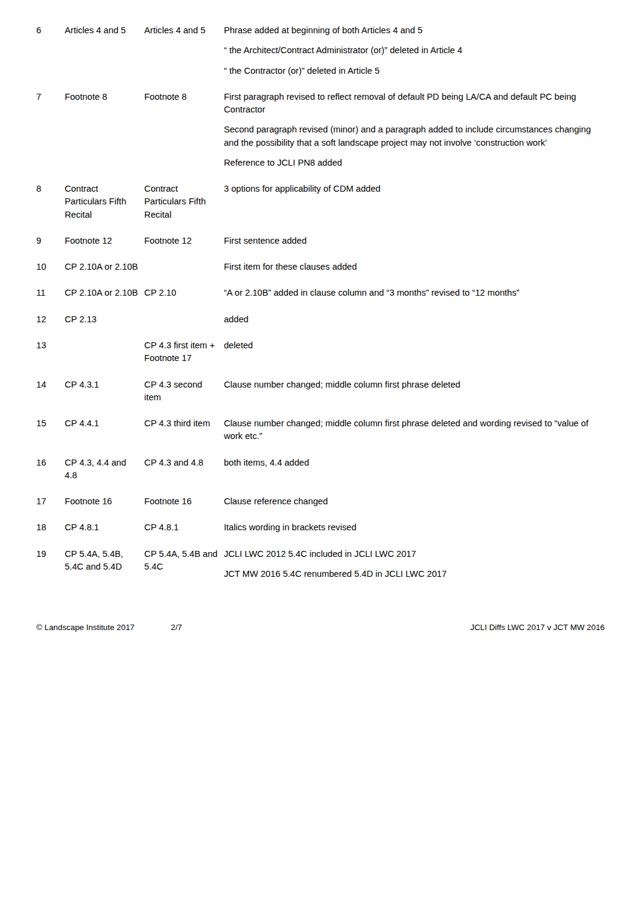| 6 | Articles 4 and 5 | Articles 4 and 5 | Phrase added at beginning of both Articles 4 and 5 “ the Architect/Contract Administrator (or)” deleted in Article 4 “ the Contractor (or)” deleted in Article 5 |
| 7 | Footnote 8 | Footnote 8 | First paragraph revised to reflect removal of default PD being LA/CA and default PC being Contractor Second paragraph revised (minor) and a paragraph added to include circumstances changing and the possibility that a soft landscape project may not involve ‘construction work’ Reference to JCLI PN8 added |
| 8 | Contract Particulars Fifth Recital | Contract Particulars Fifth Recital | 3 options for applicability of CDM added |
| 9 | Footnote 12 | Footnote 12 | First sentence added |
| 10 | CP 2.10A or 2.10B | | First item for these clauses added |
| 11 | CP 2.10A or 2.10B | CP 2.10 | “A or 2.10B” added in clause column and “3 months” revised to “12 months” |
| 12 | CP 2.13 | | added |
| 13 | | CP 4.3 first item + Footnote 17 | deleted |
| 14 | CP 4.3.1 | CP 4.3 second item | Clause number changed; middle column first phrase deleted |
| 15 | CP 4.4.1 | CP 4.3 third item | Clause number changed; middle column first phrase deleted and wording revised to “value of work etc.” |
| 16 | CP 4.3, 4.4 and 4.8 | CP 4.3 and 4.8 | both items, 4.4 added |
| 17 | Footnote 16 | Footnote 16 | Clause reference changed |
| 18 | CP 4.8.1 | CP 4.8.1 | Italics wording in brackets revised |
| 19 | CP 5.4A, 5.4B, 5.4C and 5.4D | CP 5.4A, 5.4B and 5.4C | JCLI LWC 2012 5.4C included in JCLI LWC 2017 JCT MW 2016 5.4C renumbered 5.4D in JCLI LWC 2017 |
© Landscape Institute 2017 2/7 JCLI Diffs LWC 2017 v JCT MW 2016